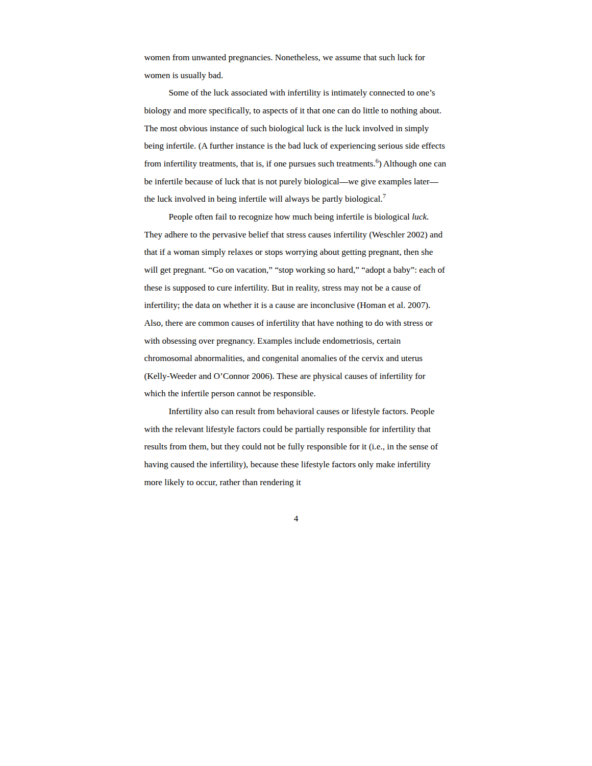women from unwanted pregnancies. Nonetheless, we assume that such luck for women is usually bad.
Some of the luck associated with infertility is intimately connected to one’s biology and more specifically, to aspects of it that one can do little to nothing about. The most obvious instance of such biological luck is the luck involved in simply being infertile. (A further instance is the bad luck of experiencing serious side effects from infertility treatments, that is, if one pursues such treatments.6) Although one can be infertile because of luck that is not purely biological—we give examples later—the luck involved in being infertile will always be partly biological.7
People often fail to recognize how much being infertile is biological luck. They adhere to the pervasive belief that stress causes infertility (Weschler 2002) and that if a woman simply relaxes or stops worrying about getting pregnant, then she will get pregnant. “Go on vacation,” “stop working so hard,” “adopt a baby”: each of these is supposed to cure infertility. But in reality, stress may not be a cause of infertility; the data on whether it is a cause are inconclusive (Homan et al. 2007). Also, there are common causes of infertility that have nothing to do with stress or with obsessing over pregnancy. Examples include endometriosis, certain chromosomal abnormalities, and congenital anomalies of the cervix and uterus (Kelly-Weeder and O’Connor 2006). These are physical causes of infertility for which the infertile person cannot be responsible.
Infertility also can result from behavioral causes or lifestyle factors. People with the relevant lifestyle factors could be partially responsible for infertility that results from them, but they could not be fully responsible for it (i.e., in the sense of having caused the infertility), because these lifestyle factors only make infertility more likely to occur, rather than rendering it
4